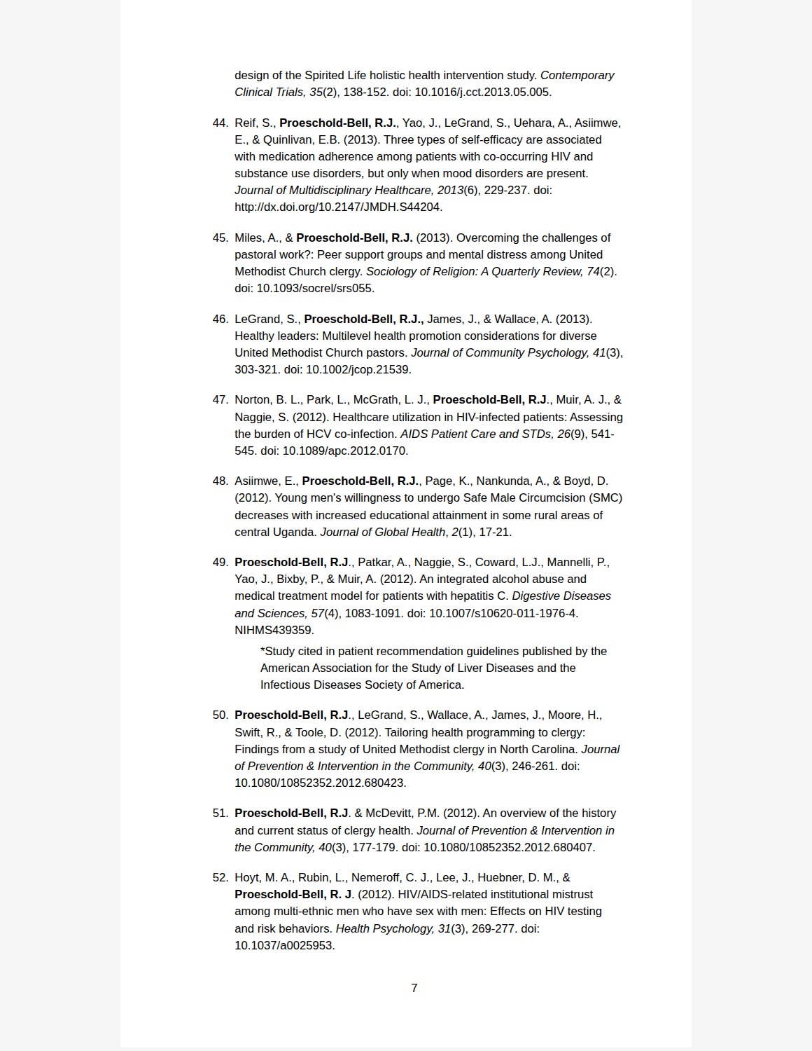design of the Spirited Life holistic health intervention study. Contemporary Clinical Trials, 35(2), 138-152. doi: 10.1016/j.cct.2013.05.005.
44. Reif, S., Proeschold-Bell, R.J., Yao, J., LeGrand, S., Uehara, A., Asiimwe, E., & Quinlivan, E.B. (2013). Three types of self-efficacy are associated with medication adherence among patients with co-occurring HIV and substance use disorders, but only when mood disorders are present. Journal of Multidisciplinary Healthcare, 2013(6), 229-237. doi: http://dx.doi.org/10.2147/JMDH.S44204.
45. Miles, A., & Proeschold-Bell, R.J. (2013). Overcoming the challenges of pastoral work?: Peer support groups and mental distress among United Methodist Church clergy. Sociology of Religion: A Quarterly Review, 74(2). doi: 10.1093/socrel/srs055.
46. LeGrand, S., Proeschold-Bell, R.J., James, J., & Wallace, A. (2013). Healthy leaders: Multilevel health promotion considerations for diverse United Methodist Church pastors. Journal of Community Psychology, 41(3), 303-321. doi: 10.1002/jcop.21539.
47. Norton, B. L., Park, L., McGrath, L. J., Proeschold-Bell, R.J., Muir, A. J., & Naggie, S. (2012). Healthcare utilization in HIV-infected patients: Assessing the burden of HCV co-infection. AIDS Patient Care and STDs, 26(9), 541-545. doi: 10.1089/apc.2012.0170.
48. Asiimwe, E., Proeschold-Bell, R.J., Page, K., Nankunda, A., & Boyd, D. (2012). Young men's willingness to undergo Safe Male Circumcision (SMC) decreases with increased educational attainment in some rural areas of central Uganda. Journal of Global Health, 2(1), 17-21.
49. Proeschold-Bell, R.J., Patkar, A., Naggie, S., Coward, L.J., Mannelli, P., Yao, J., Bixby, P., & Muir, A. (2012). An integrated alcohol abuse and medical treatment model for patients with hepatitis C. Digestive Diseases and Sciences, 57(4), 1083-1091. doi: 10.1007/s10620-011-1976-4. NIHMS439359. *Study cited in patient recommendation guidelines published by the American Association for the Study of Liver Diseases and the Infectious Diseases Society of America.
50. Proeschold-Bell, R.J., LeGrand, S., Wallace, A., James, J., Moore, H., Swift, R., & Toole, D. (2012). Tailoring health programming to clergy: Findings from a study of United Methodist clergy in North Carolina. Journal of Prevention & Intervention in the Community, 40(3), 246-261. doi: 10.1080/10852352.2012.680423.
51. Proeschold-Bell, R.J. & McDevitt, P.M. (2012). An overview of the history and current status of clergy health. Journal of Prevention & Intervention in the Community, 40(3), 177-179. doi: 10.1080/10852352.2012.680407.
52. Hoyt, M. A., Rubin, L., Nemeroff, C. J., Lee, J., Huebner, D. M., & Proeschold-Bell, R. J. (2012). HIV/AIDS-related institutional mistrust among multi-ethnic men who have sex with men: Effects on HIV testing and risk behaviors. Health Psychology, 31(3), 269-277. doi: 10.1037/a0025953.
7